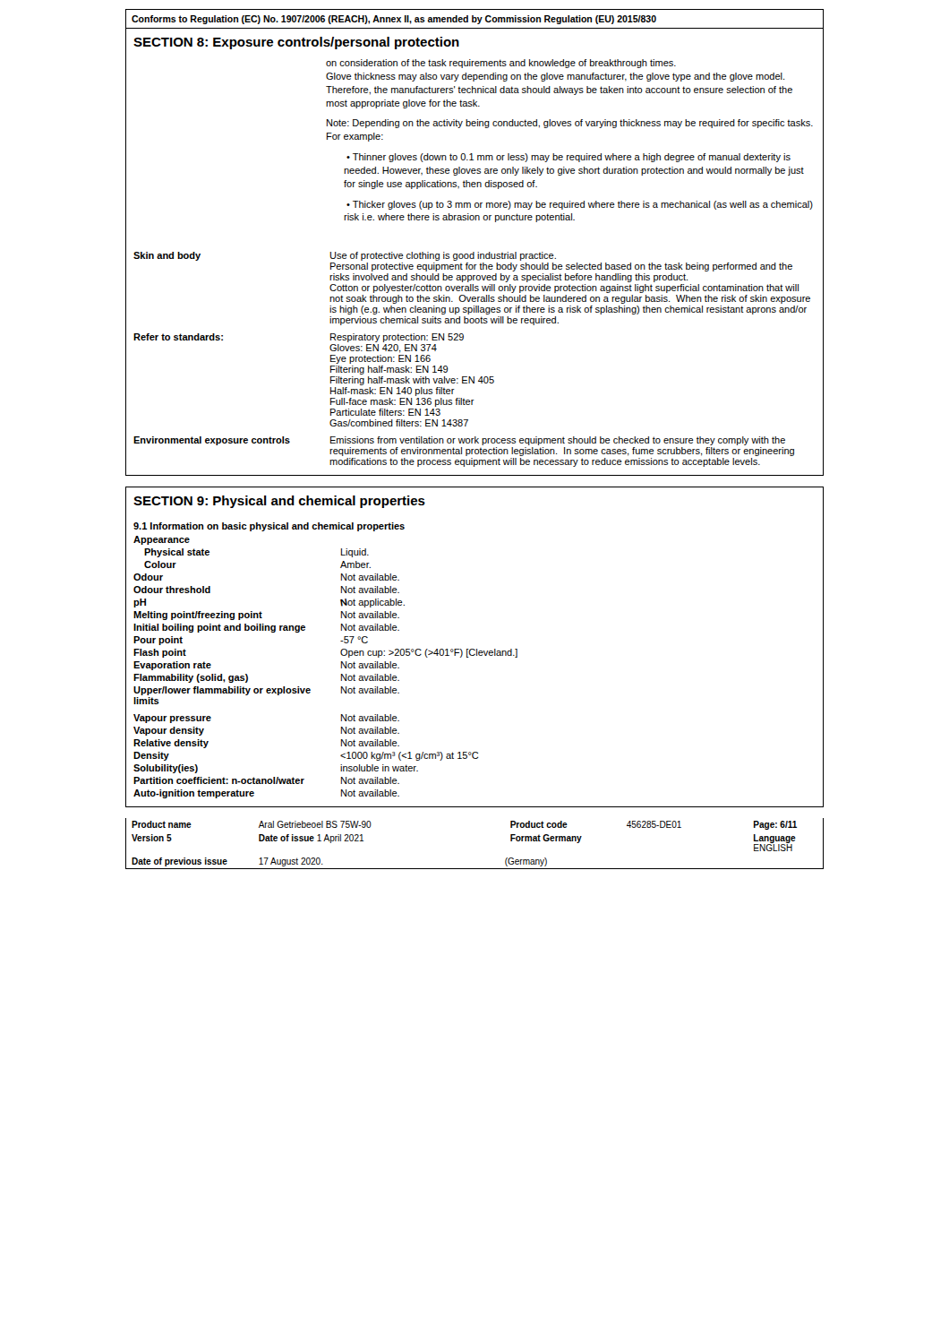Conforms to Regulation (EC) No. 1907/2006 (REACH), Annex II, as amended by Commission Regulation (EU) 2015/830
SECTION 8: Exposure controls/personal protection
on consideration of the task requirements and knowledge of breakthrough times.
Glove thickness may also vary depending on the glove manufacturer, the glove type and the glove model. Therefore, the manufacturers' technical data should always be taken into account to ensure selection of the most appropriate glove for the task.
Note: Depending on the activity being conducted, gloves of varying thickness may be required for specific tasks. For example:
• Thinner gloves (down to 0.1 mm or less) may be required where a high degree of manual dexterity is needed. However, these gloves are only likely to give short duration protection and would normally be just for single use applications, then disposed of.
• Thicker gloves (up to 3 mm or more) may be required where there is a mechanical (as well as a chemical) risk i.e. where there is abrasion or puncture potential.
| Skin and body | Use of protective clothing is good industrial practice. Personal protective equipment for the body should be selected based on the task being performed and the risks involved and should be approved by a specialist before handling this product. Cotton or polyester/cotton overalls will only provide protection against light superficial contamination that will not soak through to the skin. Overalls should be laundered on a regular basis. When the risk of skin exposure is high (e.g. when cleaning up spillages or if there is a risk of splashing) then chemical resistant aprons and/or impervious chemical suits and boots will be required. |
| Refer to standards: | Respiratory protection: EN 529 Gloves: EN 420, EN 374 Eye protection: EN 166 Filtering half-mask: EN 149 Filtering half-mask with valve: EN 405 Half-mask: EN 140 plus filter Full-face mask: EN 136 plus filter Particulate filters: EN 143 Gas/combined filters: EN 14387 |
| Environmental exposure controls | Emissions from ventilation or work process equipment should be checked to ensure they comply with the requirements of environmental protection legislation. In some cases, fume scrubbers, filters or engineering modifications to the process equipment will be necessary to reduce emissions to acceptable levels. |
SECTION 9: Physical and chemical properties
9.1 Information on basic physical and chemical properties
| Appearance | |
| Physical state | Liquid. |
| Colour | Amber. |
| Odour | Not available. |
| Odour threshold | Not available. |
| pH | N ot applicable. |
| Melting point/freezing point | Not available. |
| Initial boiling point and boiling range | Not available. |
| Pour point | -57 °C |
| Flash point | Open cup: >205°C (>401°F) [Cleveland.] |
| Evaporation rate | Not available. |
| Flammability (solid, gas) | Not available. |
| Upper/lower flammability or explosive limits | Not available. |
| Vapour pressure | Not available. |
| Vapour density | Not available. |
| Relative density | Not available. |
| Density | <1000 kg/m³ (<1 g/cm³) at 15°C |
| Solubility(ies) | insoluble in water. |
| Partition coefficient: n-octanol/water | Not available. |
| Auto-ignition temperature | Not available. |
| Product name | Aral Getriebeoel BS 75W-90 | Product code | 456285-DE01 | Page: 6/11 |
| Version 5 | Date of issue 1 April 2021 | Format Germany | | Language ENGLISH |
| Date of previous issue | 17 August 2020. | (Germany) |